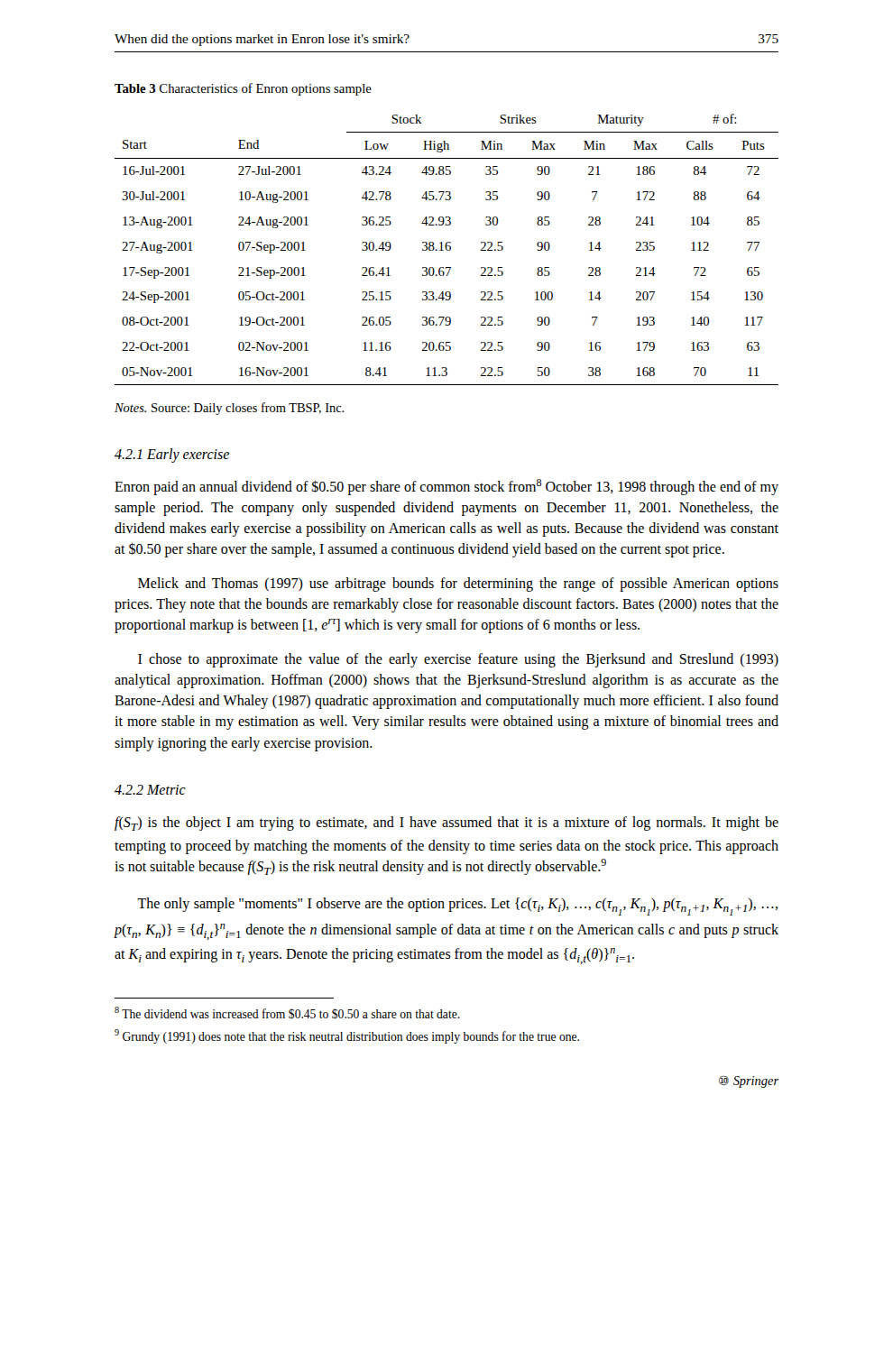When did the options market in Enron lose it's smirk? 375
Table 3 Characteristics of Enron options sample
| | Stock | Strikes | Maturity | # of: |
| --- | --- | --- | --- | --- |
| Start | End | Low | High | Min | Max | Min | Max | Calls | Puts |
| 16-Jul-2001 | 27-Jul-2001 | 43.24 | 49.85 | 35 | 90 | 21 | 186 | 84 | 72 |
| 30-Jul-2001 | 10-Aug-2001 | 42.78 | 45.73 | 35 | 90 | 7 | 172 | 88 | 64 |
| 13-Aug-2001 | 24-Aug-2001 | 36.25 | 42.93 | 30 | 85 | 28 | 241 | 104 | 85 |
| 27-Aug-2001 | 07-Sep-2001 | 30.49 | 38.16 | 22.5 | 90 | 14 | 235 | 112 | 77 |
| 17-Sep-2001 | 21-Sep-2001 | 26.41 | 30.67 | 22.5 | 85 | 28 | 214 | 72 | 65 |
| 24-Sep-2001 | 05-Oct-2001 | 25.15 | 33.49 | 22.5 | 100 | 14 | 207 | 154 | 130 |
| 08-Oct-2001 | 19-Oct-2001 | 26.05 | 36.79 | 22.5 | 90 | 7 | 193 | 140 | 117 |
| 22-Oct-2001 | 02-Nov-2001 | 11.16 | 20.65 | 22.5 | 90 | 16 | 179 | 163 | 63 |
| 05-Nov-2001 | 16-Nov-2001 | 8.41 | 11.3 | 22.5 | 50 | 38 | 168 | 70 | 11 |
Notes. Source: Daily closes from TBSP, Inc.
4.2.1 Early exercise
Enron paid an annual dividend of $0.50 per share of common stock from8 October 13, 1998 through the end of my sample period. The company only suspended dividend payments on December 11, 2001. Nonetheless, the dividend makes early exercise a possibility on American calls as well as puts. Because the dividend was constant at $0.50 per share over the sample, I assumed a continuous dividend yield based on the current spot price.
Melick and Thomas (1997) use arbitrage bounds for determining the range of possible American options prices. They note that the bounds are remarkably close for reasonable discount factors. Bates (2000) notes that the proportional markup is between [1, erτ] which is very small for options of 6 months or less.
I chose to approximate the value of the early exercise feature using the Bjerksund and Streslund (1993) analytical approximation. Hoffman (2000) shows that the Bjerksund-Streslund algorithm is as accurate as the Barone-Adesi and Whaley (1987) quadratic approximation and computationally much more efficient. I also found it more stable in my estimation as well. Very similar results were obtained using a mixture of binomial trees and simply ignoring the early exercise provision.
4.2.2 Metric
f(ST) is the object I am trying to estimate, and I have assumed that it is a mixture of log normals. It might be tempting to proceed by matching the moments of the density to time series data on the stock price. This approach is not suitable because f(ST) is the risk neutral density and is not directly observable.9
The only sample "moments" I observe are the option prices. Let {c(τi, Ki), …, c(τn1, Kn1), p(τn1+1, Kn1+1), …, p(τn, Kn)} ≡ {di,t}ni=1 denote the n dimensional sample of data at time t on the American calls c and puts p struck at Ki and expiring in τi years. Denote the pricing estimates from the model as {di,t(θ)}ni=1.
8 The dividend was increased from $0.45 to $0.50 a share on that date.
9 Grundy (1991) does note that the risk neutral distribution does imply bounds for the true one.
⑩ Springer